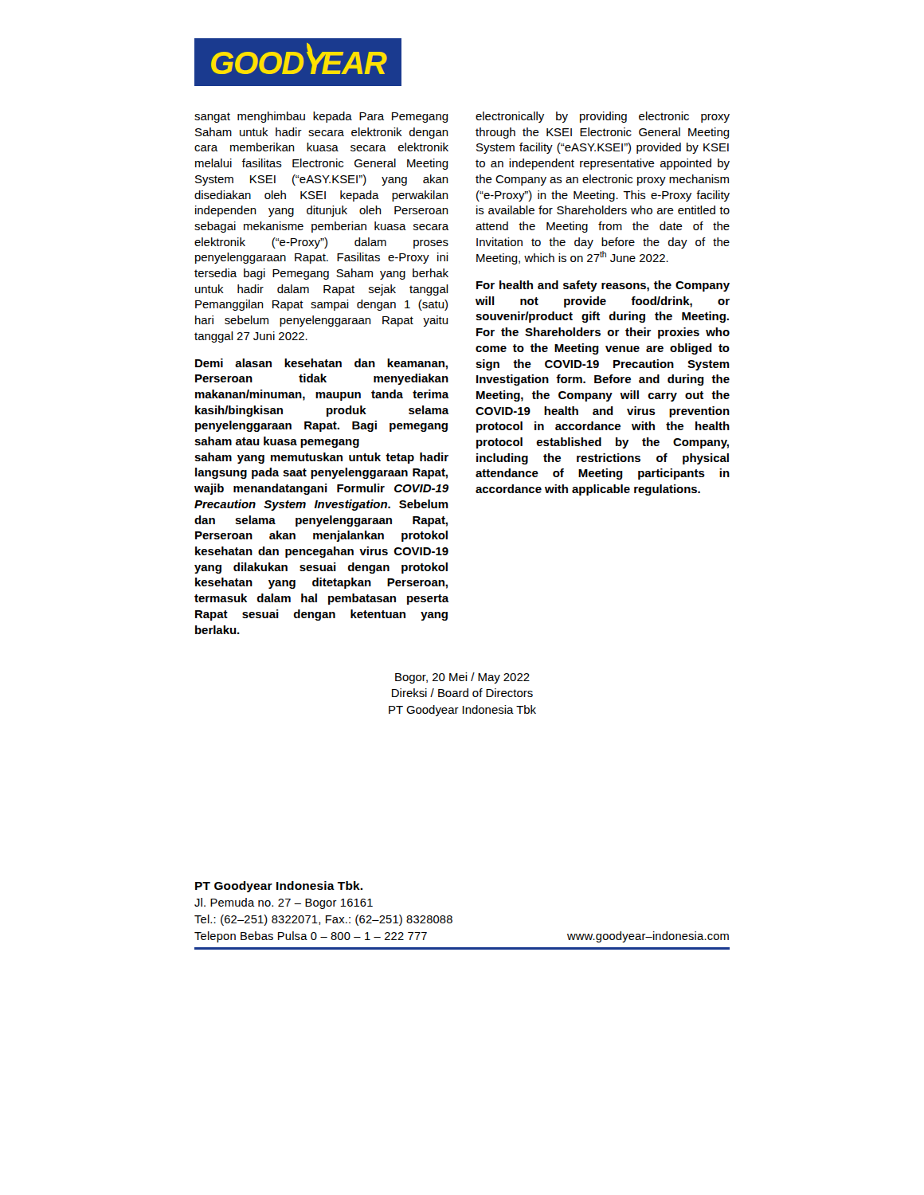GOODYEAR
sangat menghimbau kepada Para Pemegang Saham untuk hadir secara elektronik dengan cara memberikan kuasa secara elektronik melalui fasilitas Electronic General Meeting System KSEI (“eASY.KSEI”) yang akan disediakan oleh KSEI kepada perwakilan independen yang ditunjuk oleh Perseroan sebagai mekanisme pemberian kuasa secara elektronik (“e-Proxy”) dalam proses penyelenggaraan Rapat. Fasilitas e-Proxy ini tersedia bagi Pemegang Saham yang berhak untuk hadir dalam Rapat sejak tanggal Pemanggilan Rapat sampai dengan 1 (satu) hari sebelum penyelenggaraan Rapat yaitu tanggal 27 Juni 2022.
Demi alasan kesehatan dan keamanan, Perseroan tidak menyediakan makanan/minuman, maupun tanda terima kasih/bingkisan produk selama penyelenggaraan Rapat. Bagi pemegang saham atau kuasa pemegang
saham yang memutuskan untuk tetap hadir langsung pada saat penyelenggaraan Rapat, wajib menandatangani Formulir COVID-19 Precaution System Investigation. Sebelum dan selama penyelenggaraan Rapat, Perseroan akan menjalankan protokol kesehatan dan pencegahan virus COVID-19 yang dilakukan sesuai dengan protokol kesehatan yang ditetapkan Perseroan, termasuk dalam hal pembatasan peserta Rapat sesuai dengan ketentuan yang berlaku.
electronically by providing electronic proxy through the KSEI Electronic General Meeting System facility (“eASY.KSEI”) provided by KSEI to an independent representative appointed by the Company as an electronic proxy mechanism (“e-Proxy”) in the Meeting. This e-Proxy facility is available for Shareholders who are entitled to attend the Meeting from the date of the Invitation to the day before the day of the Meeting, which is on 27th June 2022.
For health and safety reasons, the Company will not provide food/drink, or souvenir/product gift during the Meeting. For the Shareholders or their proxies who come to the Meeting venue are obliged to sign the COVID-19 Precaution System Investigation form. Before and during the Meeting, the Company will carry out the COVID-19 health and virus prevention protocol in accordance with the health protocol established by the Company, including the restrictions of physical attendance of Meeting participants in accordance with applicable regulations.
Bogor, 20 Mei / May 2022
Direksi / Board of Directors
PT Goodyear Indonesia Tbk
PT Goodyear Indonesia Tbk.
Jl. Pemuda no. 27 – Bogor 16161
Tel.: (62–251) 8322071, Fax.: (62–251) 8328088
Telepon Bebas Pulsa 0 – 800 – 1 – 222 777
www.goodyear–indonesia.com